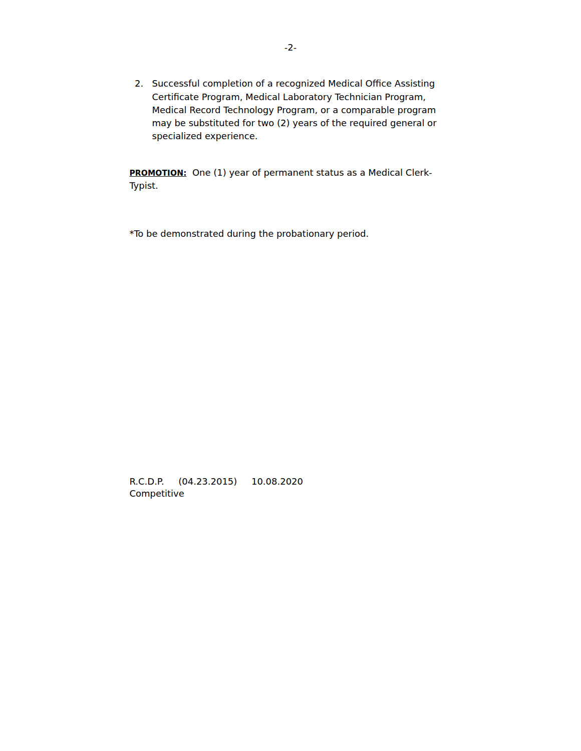-2-
Successful completion of a recognized Medical Office Assisting Certificate Program, Medical Laboratory Technician Program, Medical Record Technology Program, or a comparable program may be substituted for two (2) years of the required general or specialized experience.
PROMOTION: One (1) year of permanent status as a Medical Clerk-Typist.
*To be demonstrated during the probationary period.
R.C.D.P. (04.23.2015) 10.08.2020
Competitive